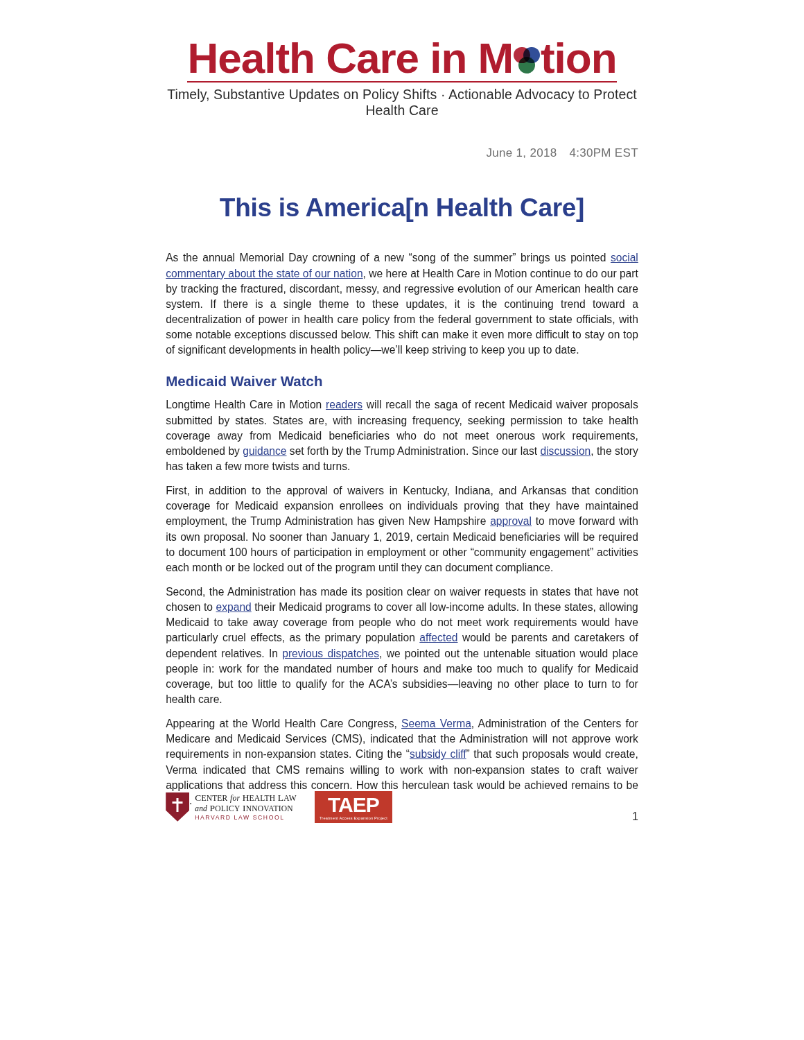Health Care in M tion
Timely, Substantive Updates on Policy Shifts · Actionable Advocacy to Protect Health Care
June 1, 2018 4:30PM EST
This is America[n Health Care]
As the annual Memorial Day crowning of a new “song of the summer” brings us pointed social commentary about the state of our nation, we here at Health Care in Motion continue to do our part by tracking the fractured, discordant, messy, and regressive evolution of our American health care system. If there is a single theme to these updates, it is the continuing trend toward a decentralization of power in health care policy from the federal government to state officials, with some notable exceptions discussed below. This shift can make it even more difficult to stay on top of significant developments in health policy—we’ll keep striving to keep you up to date.
Medicaid Waiver Watch
Longtime Health Care in Motion readers will recall the saga of recent Medicaid waiver proposals submitted by states. States are, with increasing frequency, seeking permission to take health coverage away from Medicaid beneficiaries who do not meet onerous work requirements, emboldened by guidance set forth by the Trump Administration. Since our last discussion, the story has taken a few more twists and turns.
First, in addition to the approval of waivers in Kentucky, Indiana, and Arkansas that condition coverage for Medicaid expansion enrollees on individuals proving that they have maintained employment, the Trump Administration has given New Hampshire approval to move forward with its own proposal. No sooner than January 1, 2019, certain Medicaid beneficiaries will be required to document 100 hours of participation in employment or other “community engagement” activities each month or be locked out of the program until they can document compliance.
Second, the Administration has made its position clear on waiver requests in states that have not chosen to expand their Medicaid programs to cover all low-income adults. In these states, allowing Medicaid to take away coverage from people who do not meet work requirements would have particularly cruel effects, as the primary population affected would be parents and caretakers of dependent relatives. In previous dispatches, we pointed out the untenable situation would place people in: work for the mandated number of hours and make too much to qualify for Medicaid coverage, but too little to qualify for the ACA’s subsidies—leaving no other place to turn to for health care.
Appearing at the World Health Care Congress, Seema Verma, Administration of the Centers for Medicare and Medicaid Services (CMS), indicated that the Administration will not approve work requirements in non-expansion states. Citing the “subsidy cliff” that such proposals would create, Verma indicated that CMS remains willing to work with non-expansion states to craft waiver applications that address this concern. How this herculean task would be achieved remains to be seen.
CENTER for HEALTH LAW
and POLICY INNOVATION
HARVARD LAW SCHOOL
TAEP Treatment Access Expansion Project
1